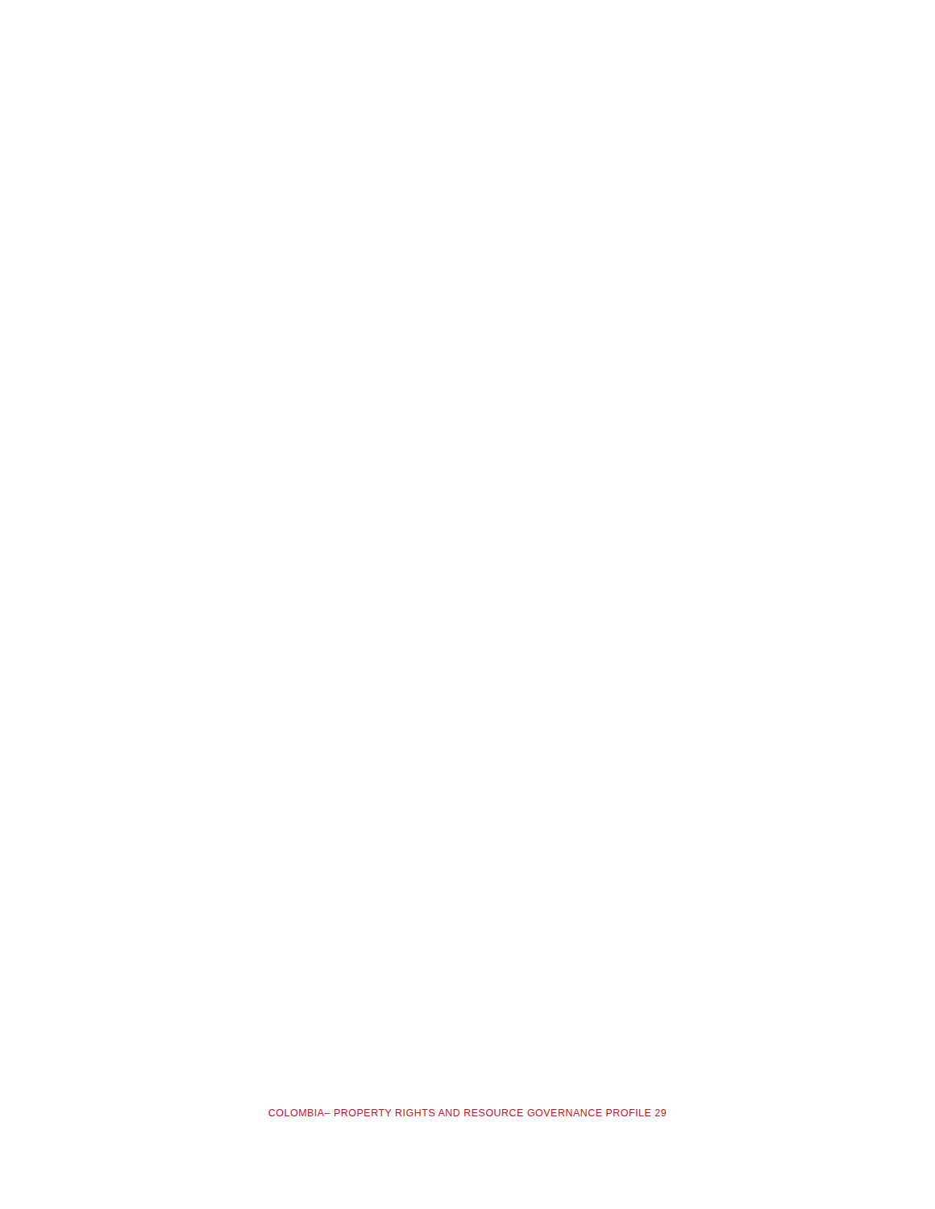Colombia– Property Rights and Resource Governance Profile 29